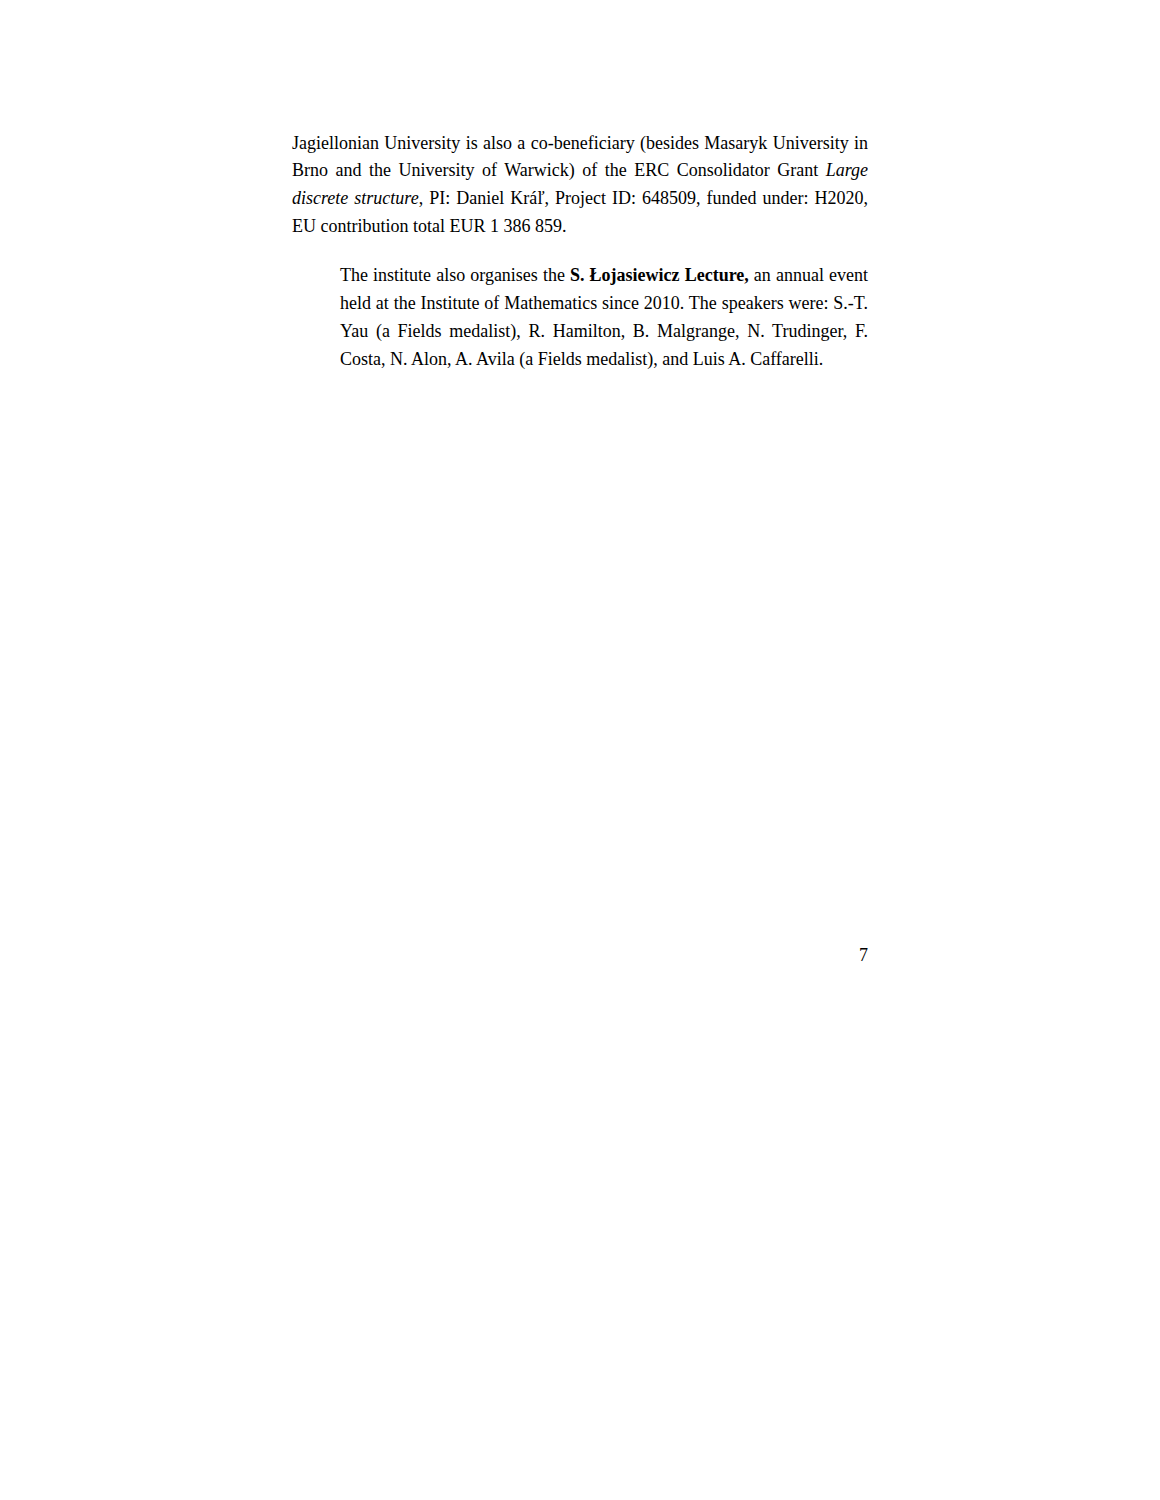Jagiellonian University is also a co-beneficiary (besides Masaryk University in Brno and the University of Warwick) of the ERC Consolidator Grant Large discrete structure, PI: Daniel Kráľ, Project ID: 648509, funded under: H2020, EU contribution total EUR 1 386 859.
The institute also organises the S. Łojasiewicz Lecture, an annual event held at the Institute of Mathematics since 2010. The speakers were: S.-T. Yau (a Fields medalist), R. Hamilton, B. Malgrange, N. Trudinger, F. Costa, N. Alon, A. Avila (a Fields medalist), and Luis A. Caffarelli.
7